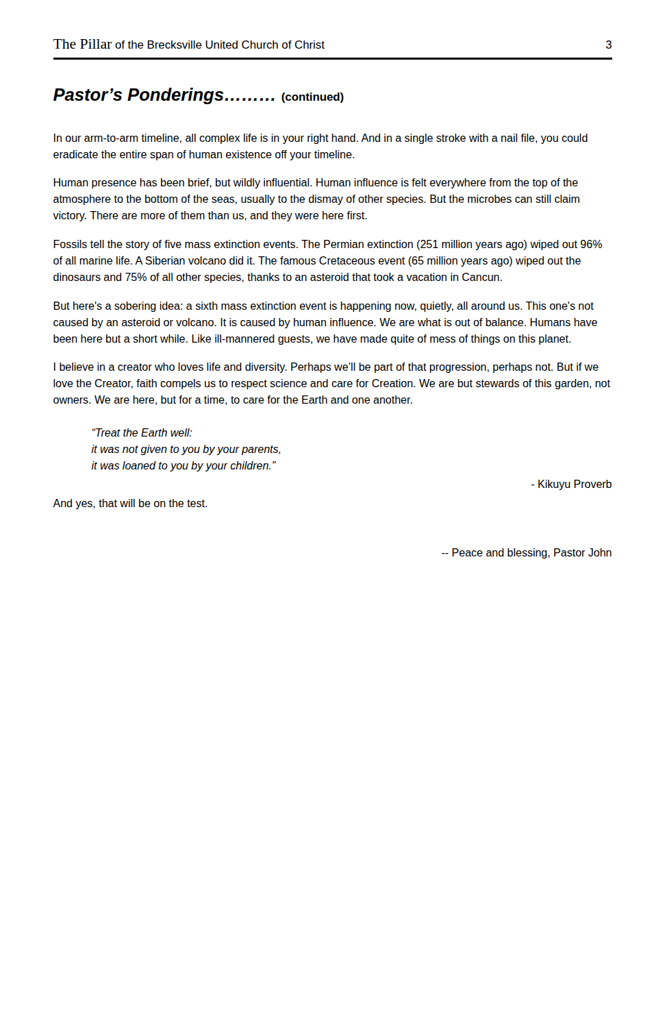The Pillar of the Brecksville United Church of Christ
3
Pastor’s Ponderings……… (continued)
In our arm-to-arm timeline, all complex life is in your right hand. And in a single stroke with a nail file, you could eradicate the entire span of human existence off your timeline.
Human presence has been brief, but wildly influential. Human influence is felt everywhere from the top of the atmosphere to the bottom of the seas, usually to the dismay of other species. But the microbes can still claim victory. There are more of them than us, and they were here first.
Fossils tell the story of five mass extinction events. The Permian extinction (251 million years ago) wiped out 96% of all marine life. A Siberian volcano did it. The famous Cretaceous event (65 million years ago) wiped out the dinosaurs and 75% of all other species, thanks to an asteroid that took a vacation in Cancun.
But here's a sobering idea: a sixth mass extinction event is happening now, quietly, all around us. This one's not caused by an asteroid or volcano. It is caused by human influence. We are what is out of balance. Humans have been here but a short while. Like ill-mannered guests, we have made quite of mess of things on this planet.
I believe in a creator who loves life and diversity. Perhaps we’ll be part of that progression, perhaps not. But if we love the Creator, faith compels us to respect science and care for Creation. We are but stewards of this garden, not owners. We are here, but for a time, to care for the Earth and one another.
“Treat the Earth well:
it was not given to you by your parents,
it was loaned to you by your children.”
- Kikuyu Proverb
And yes, that will be on the test.
-- Peace and blessing, Pastor John